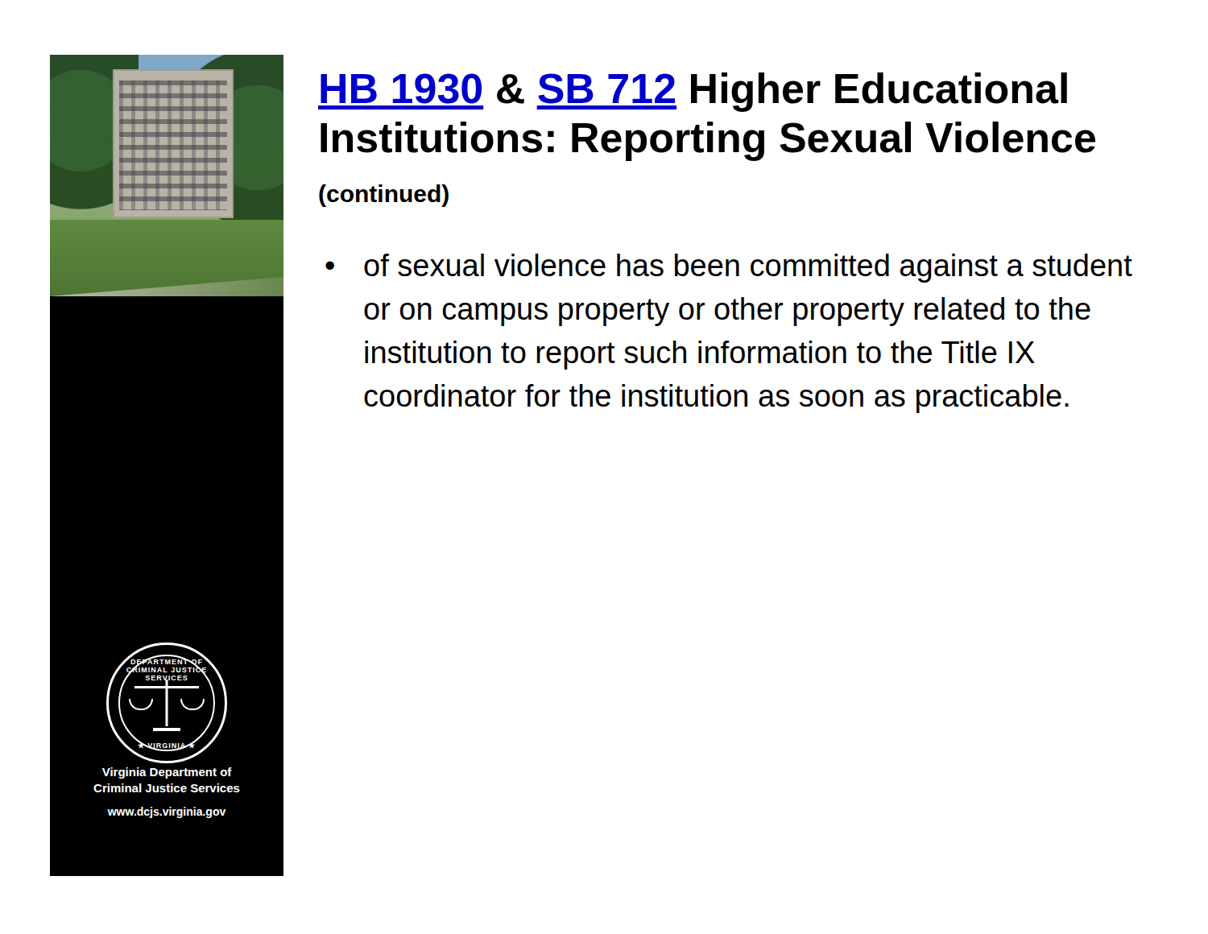DEPARTMENT OF CRIMINAL JUSTICE SERVICES
★ VIRGINIA ★
Virginia Department of
Criminal Justice Services
www.dcjs.virginia.gov
HB 1930 & SB 712 Higher Educational Institutions: Reporting Sexual Violence (continued)
of sexual violence has been committed against a student or on campus property or other property related to the institution to report such information to the Title IX coordinator for the institution as soon as practicable.